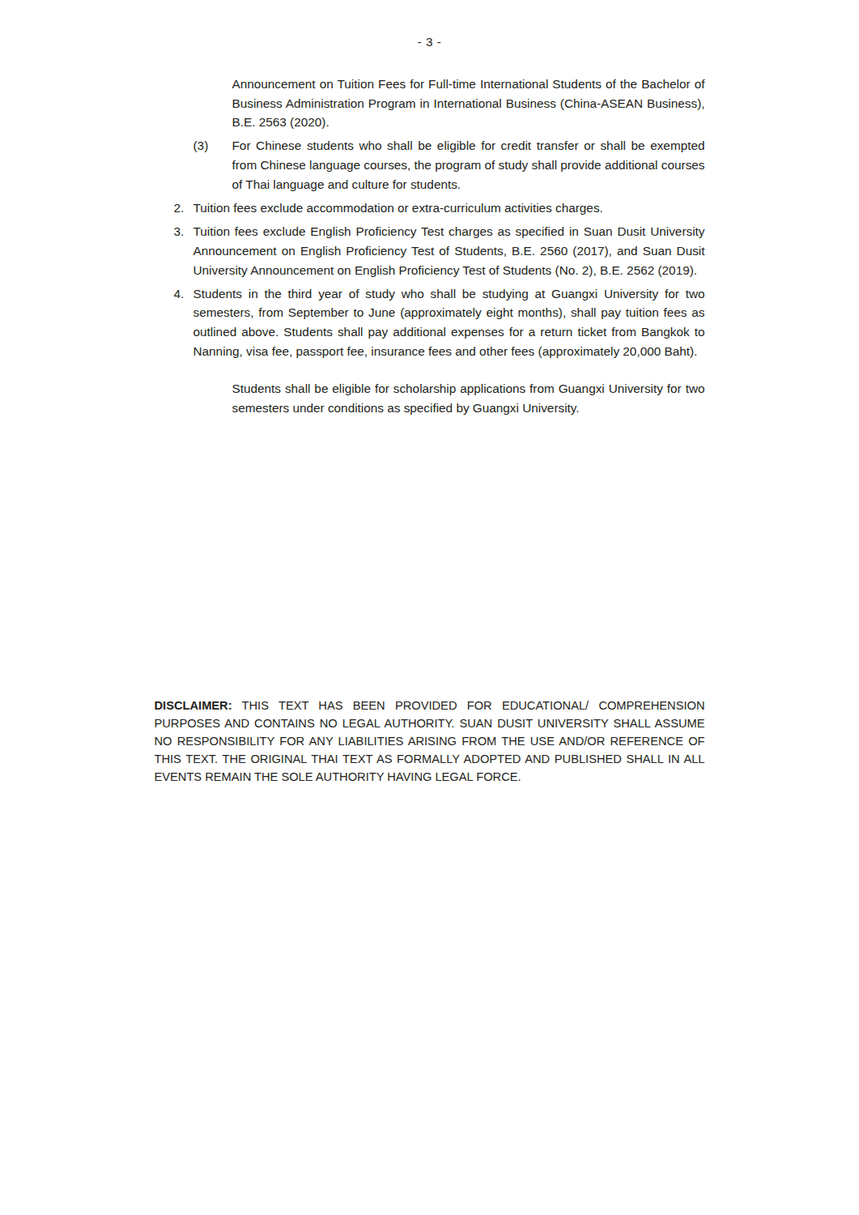- 3 -
Announcement on Tuition Fees for Full-time International Students of the Bachelor of Business Administration Program in International Business (China-ASEAN Business), B.E. 2563 (2020).
For Chinese students who shall be eligible for credit transfer or shall be exempted from Chinese language courses, the program of study shall provide additional courses of Thai language and culture for students.
Tuition fees exclude accommodation or extra-curriculum activities charges.
Tuition fees exclude English Proficiency Test charges as specified in Suan Dusit University Announcement on English Proficiency Test of Students, B.E. 2560 (2017), and Suan Dusit University Announcement on English Proficiency Test of Students (No. 2), B.E. 2562 (2019).
Students in the third year of study who shall be studying at Guangxi University for two semesters, from September to June (approximately eight months), shall pay tuition fees as outlined above. Students shall pay additional expenses for a return ticket from Bangkok to Nanning, visa fee, passport fee, insurance fees and other fees (approximately 20,000 Baht).
Students shall be eligible for scholarship applications from Guangxi University for two semesters under conditions as specified by Guangxi University.
DISCLAIMER: THIS TEXT HAS BEEN PROVIDED FOR EDUCATIONAL/ COMPREHENSION PURPOSES AND CONTAINS NO LEGAL AUTHORITY. SUAN DUSIT UNIVERSITY SHALL ASSUME NO RESPONSIBILITY FOR ANY LIABILITIES ARISING FROM THE USE AND/OR REFERENCE OF THIS TEXT. THE ORIGINAL THAI TEXT AS FORMALLY ADOPTED AND PUBLISHED SHALL IN ALL EVENTS REMAIN THE SOLE AUTHORITY HAVING LEGAL FORCE.